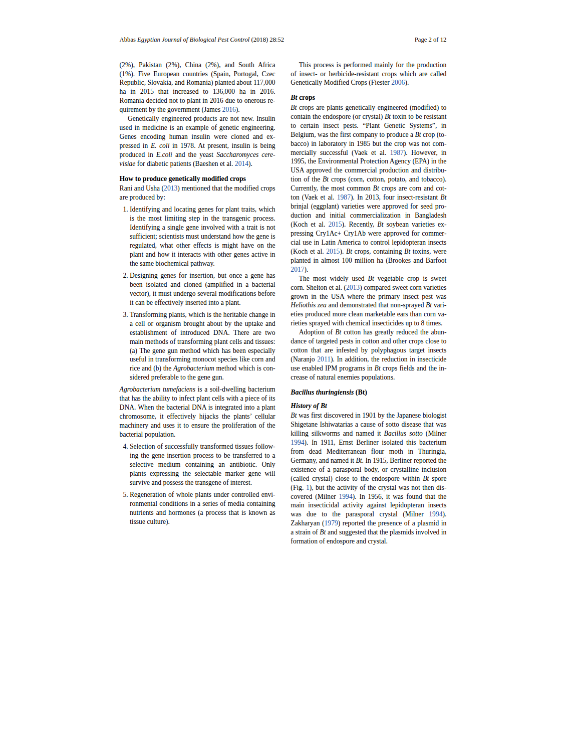Abbas Egyptian Journal of Biological Pest Control (2018) 28:52
Page 2 of 12
(2%), Pakistan (2%), China (2%), and South Africa (1%). Five European countries (Spain, Portogal, Czec Republic, Slovakia, and Romania) planted about 117,000 ha in 2015 that increased to 136,000 ha in 2016. Romania decided not to plant in 2016 due to onerous requirement by the government (James 2016).
Genetically engineered products are not new. Insulin used in medicine is an example of genetic engineering. Genes encoding human insulin were cloned and expressed in E. coli in 1978. At present, insulin is being produced in E.coli and the yeast Saccharomyces cerevisiae for diabetic patients (Baeshen et al. 2014).
How to produce genetically modified crops
Rani and Usha (2013) mentioned that the modified crops are produced by:
Identifying and locating genes for plant traits, which is the most limiting step in the transgenic process. Identifying a single gene involved with a trait is not sufficient; scientists must understand how the gene is regulated, what other effects is might have on the plant and how it interacts with other genes active in the same biochemical pathway.
Designing genes for insertion, but once a gene has been isolated and cloned (amplified in a bacterial vector), it must undergo several modifications before it can be effectively inserted into a plant.
Transforming plants, which is the heritable change in a cell or organism brought about by the uptake and establishment of introduced DNA. There are two main methods of transforming plant cells and tissues: (a) The gene gun method which has been especially useful in transforming monocot species like corn and rice and (b) the Agrobacterium method which is considered preferable to the gene gun.
Agrobacterium tumefaciens is a soil-dwelling bacterium that has the ability to infect plant cells with a piece of its DNA. When the bacterial DNA is integrated into a plant chromosome, it effectively hijacks the plants’ cellular machinery and uses it to ensure the proliferation of the bacterial population.
Selection of successfully transformed tissues following the gene insertion process to be transferred to a selective medium containing an antibiotic. Only plants expressing the selectable marker gene will survive and possess the transgene of interest.
Regeneration of whole plants under controlled environmental conditions in a series of media containing nutrients and hormones (a process that is known as tissue culture).
This process is performed mainly for the production of insect- or herbicide-resistant crops which are called Genetically Modified Crops (Fiester 2006).
Bt crops
Bt crops are plants genetically engineered (modified) to contain the endospore (or crystal) Bt toxin to be resistant to certain insect pests. “Plant Genetic Systems”, in Belgium, was the first company to produce a Bt crop (tobacco) in laboratory in 1985 but the crop was not commercially successful (Vaek et al. 1987). However, in 1995, the Environmental Protection Agency (EPA) in the USA approved the commercial production and distribution of the Bt crops (corn, cotton, potato, and tobacco). Currently, the most common Bt crops are corn and cotton (Vaek et al. 1987). In 2013, four insect-resistant Bt brinjal (eggplant) varieties were approved for seed production and initial commercialization in Bangladesh (Koch et al. 2015). Recently, Bt soybean varieties expressing Cry1Ac+ Cry1Ab were approved for commercial use in Latin America to control lepidopteran insects (Koch et al. 2015). Bt crops, containing Bt toxins, were planted in almost 100 million ha (Brookes and Barfoot 2017).
The most widely used Bt vegetable crop is sweet corn. Shelton et al. (2013) compared sweet corn varieties grown in the USA where the primary insect pest was Heliothis zea and demonstrated that non-sprayed Bt varieties produced more clean marketable ears than corn varieties sprayed with chemical insecticides up to 8 times.
Adoption of Bt cotton has greatly reduced the abundance of targeted pests in cotton and other crops close to cotton that are infested by polyphagous target insects (Naranjo 2011). In addition, the reduction in insecticide use enabled IPM programs in Bt crops fields and the increase of natural enemies populations.
Bacillus thuringiensis (Bt)
History of Bt
Bt was first discovered in 1901 by the Japanese biologist Shigetane Ishiwatarias a cause of sotto disease that was killing silkworms and named it Bacillus sotto (Milner 1994). In 1911, Ernst Berliner isolated this bacterium from dead Mediterranean flour moth in Thuringia, Germany, and named it Bt. In 1915, Berliner reported the existence of a parasporal body, or crystalline inclusion (called crystal) close to the endospore within Bt spore (Fig. 1), but the activity of the crystal was not then discovered (Milner 1994). In 1956, it was found that the main insecticidal activity against lepidopteran insects was due to the parasporal crystal (Milner 1994). Zakharyan (1979) reported the presence of a plasmid in a strain of Bt and suggested that the plasmids involved in formation of endospore and crystal.